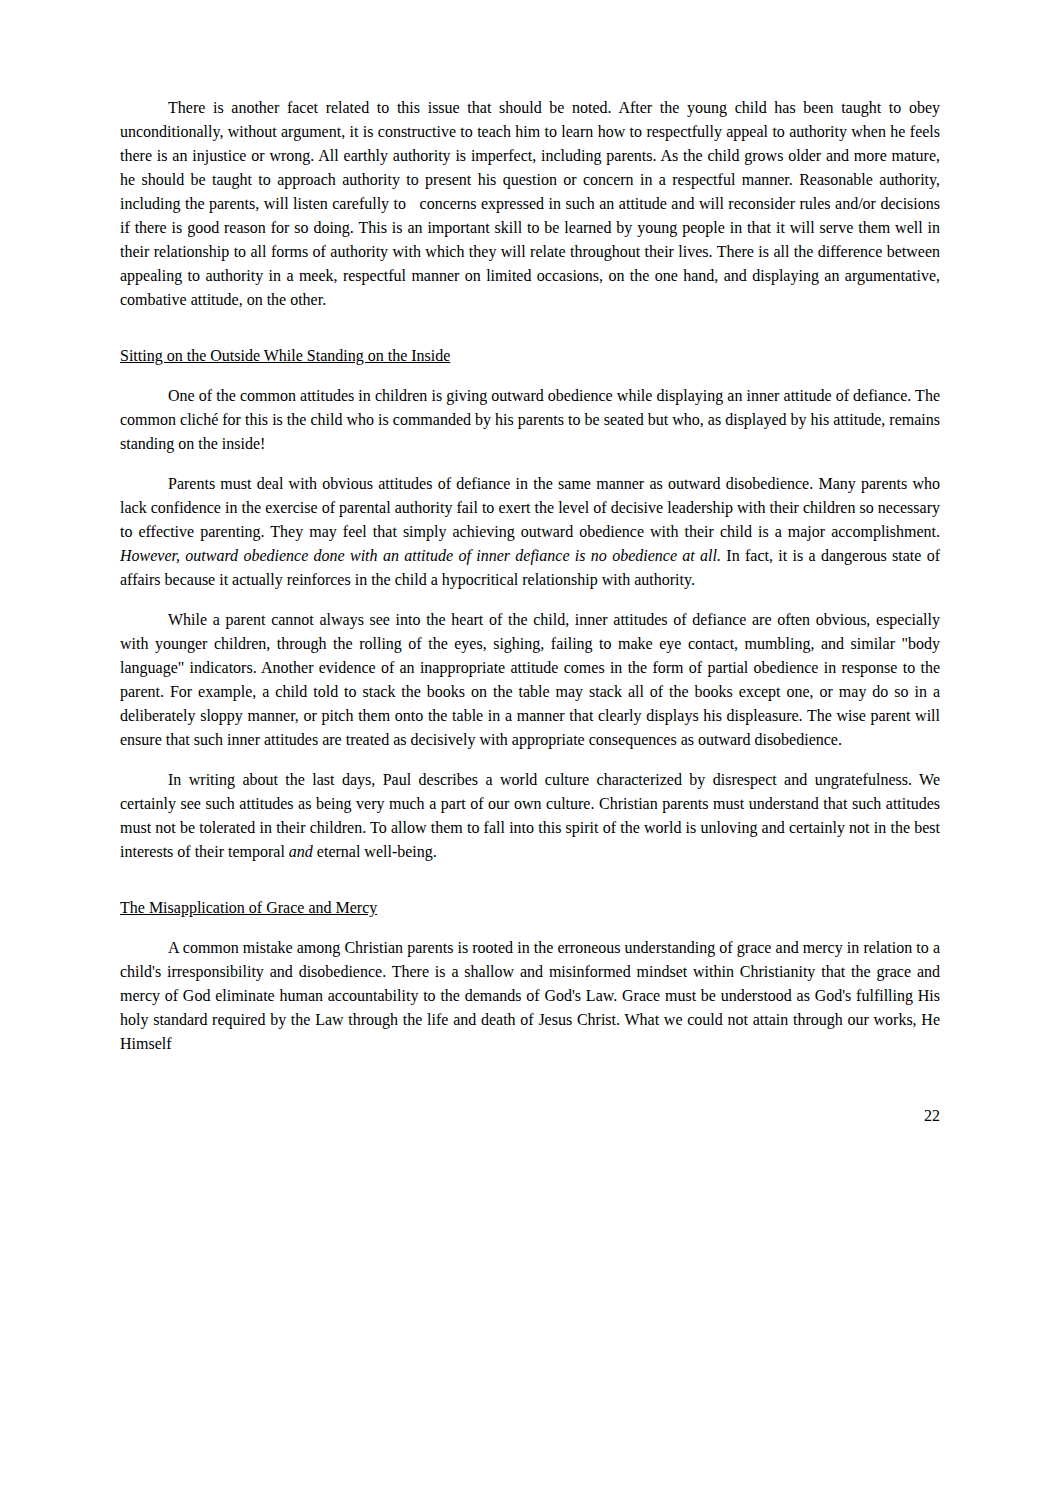There is another facet related to this issue that should be noted. After the young child has been taught to obey unconditionally, without argument, it is constructive to teach him to learn how to respectfully appeal to authority when he feels there is an injustice or wrong. All earthly authority is imperfect, including parents. As the child grows older and more mature, he should be taught to approach authority to present his question or concern in a respectful manner. Reasonable authority, including the parents, will listen carefully to concerns expressed in such an attitude and will reconsider rules and/or decisions if there is good reason for so doing. This is an important skill to be learned by young people in that it will serve them well in their relationship to all forms of authority with which they will relate throughout their lives. There is all the difference between appealing to authority in a meek, respectful manner on limited occasions, on the one hand, and displaying an argumentative, combative attitude, on the other.
Sitting on the Outside While Standing on the Inside
One of the common attitudes in children is giving outward obedience while displaying an inner attitude of defiance. The common cliché for this is the child who is commanded by his parents to be seated but who, as displayed by his attitude, remains standing on the inside!
Parents must deal with obvious attitudes of defiance in the same manner as outward disobedience. Many parents who lack confidence in the exercise of parental authority fail to exert the level of decisive leadership with their children so necessary to effective parenting. They may feel that simply achieving outward obedience with their child is a major accomplishment. However, outward obedience done with an attitude of inner defiance is no obedience at all. In fact, it is a dangerous state of affairs because it actually reinforces in the child a hypocritical relationship with authority.
While a parent cannot always see into the heart of the child, inner attitudes of defiance are often obvious, especially with younger children, through the rolling of the eyes, sighing, failing to make eye contact, mumbling, and similar "body language" indicators. Another evidence of an inappropriate attitude comes in the form of partial obedience in response to the parent. For example, a child told to stack the books on the table may stack all of the books except one, or may do so in a deliberately sloppy manner, or pitch them onto the table in a manner that clearly displays his displeasure. The wise parent will ensure that such inner attitudes are treated as decisively with appropriate consequences as outward disobedience.
In writing about the last days, Paul describes a world culture characterized by disrespect and ungratefulness. We certainly see such attitudes as being very much a part of our own culture. Christian parents must understand that such attitudes must not be tolerated in their children. To allow them to fall into this spirit of the world is unloving and certainly not in the best interests of their temporal and eternal well-being.
The Misapplication of Grace and Mercy
A common mistake among Christian parents is rooted in the erroneous understanding of grace and mercy in relation to a child's irresponsibility and disobedience. There is a shallow and misinformed mindset within Christianity that the grace and mercy of God eliminate human accountability to the demands of God's Law. Grace must be understood as God's fulfilling His holy standard required by the Law through the life and death of Jesus Christ. What we could not attain through our works, He Himself
22